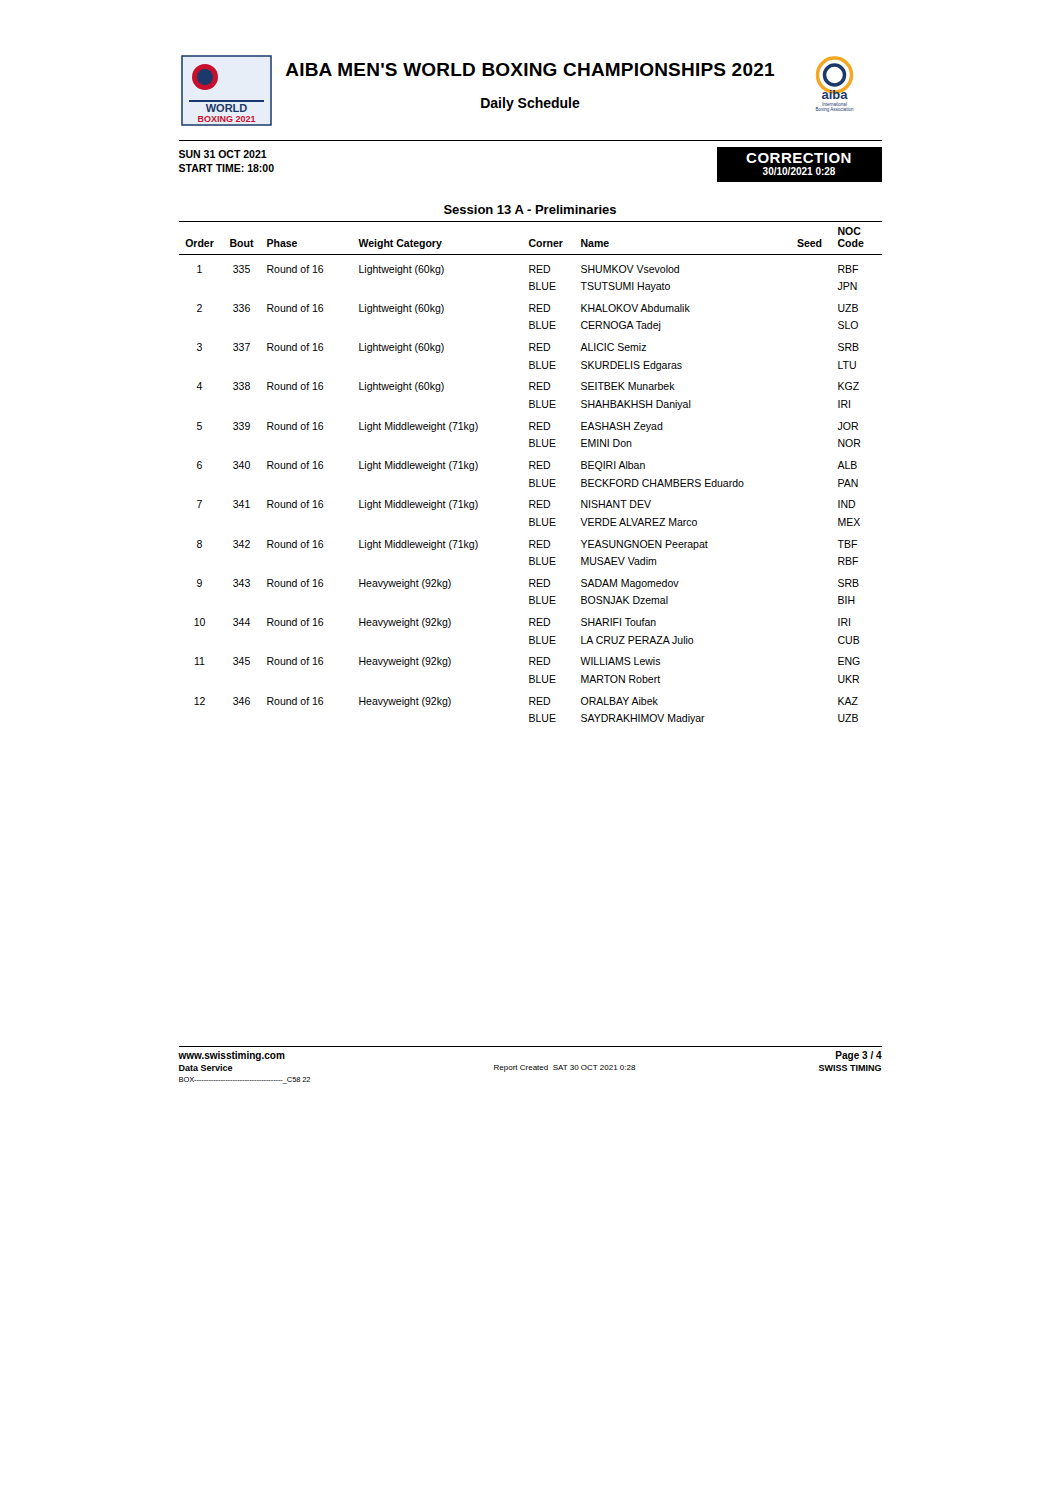AIBA MEN'S WORLD BOXING CHAMPIONSHIPS 2021
Daily Schedule
SUN 31 OCT 2021
START TIME: 18:00
CORRECTION
30/10/2021 0:28
Session 13 A - Preliminaries
| Order | Bout | Phase | Weight Category | Corner | Name | Seed | NOC Code |
| --- | --- | --- | --- | --- | --- | --- | --- |
| 1 | 335 | Round of 16 | Lightweight (60kg) | RED | SHUMKOV Vsevolod | | RBF |
| | | | | BLUE | TSUTSUMI Hayato | | JPN |
| 2 | 336 | Round of 16 | Lightweight (60kg) | RED | KHALOKOV Abdumalik | | UZB |
| | | | | BLUE | CERNOGA Tadej | | SLO |
| 3 | 337 | Round of 16 | Lightweight (60kg) | RED | ALICIC Semiz | | SRB |
| | | | | BLUE | SKURDELIS Edgaras | | LTU |
| 4 | 338 | Round of 16 | Lightweight (60kg) | RED | SEITBEK Munarbek | | KGZ |
| | | | | BLUE | SHAHBAKHSH Daniyal | | IRI |
| 5 | 339 | Round of 16 | Light Middleweight (71kg) | RED | EASHASH Zeyad | | JOR |
| | | | | BLUE | EMINI Don | | NOR |
| 6 | 340 | Round of 16 | Light Middleweight (71kg) | RED | BEQIRI Alban | | ALB |
| | | | | BLUE | BECKFORD CHAMBERS Eduardo | | PAN |
| 7 | 341 | Round of 16 | Light Middleweight (71kg) | RED | NISHANT DEV | | IND |
| | | | | BLUE | VERDE ALVAREZ Marco | | MEX |
| 8 | 342 | Round of 16 | Light Middleweight (71kg) | RED | YEASUNGNOEN Peerapat | | TBF |
| | | | | BLUE | MUSAEV Vadim | | RBF |
| 9 | 343 | Round of 16 | Heavyweight (92kg) | RED | SADAM Magomedov | | SRB |
| | | | | BLUE | BOSNJAK Dzemal | | BIH |
| 10 | 344 | Round of 16 | Heavyweight (92kg) | RED | SHARIFI Toufan | | IRI |
| | | | | BLUE | LA CRUZ PERAZA Julio | | CUB |
| 11 | 345 | Round of 16 | Heavyweight (92kg) | RED | WILLIAMS Lewis | | ENG |
| | | | | BLUE | MARTON Robert | | UKR |
| 12 | 346 | Round of 16 | Heavyweight (92kg) | RED | ORALBAY Aibek | | KAZ |
| | | | | BLUE | SAYDRAKHIMOV Madiyar | | UZB |
www.swisstiming.com
Data Service
BOX-------------------------------------_C58 22
Report Created SAT 30 OCT 2021 0:28
Page 3 / 4
SWISS TIMING